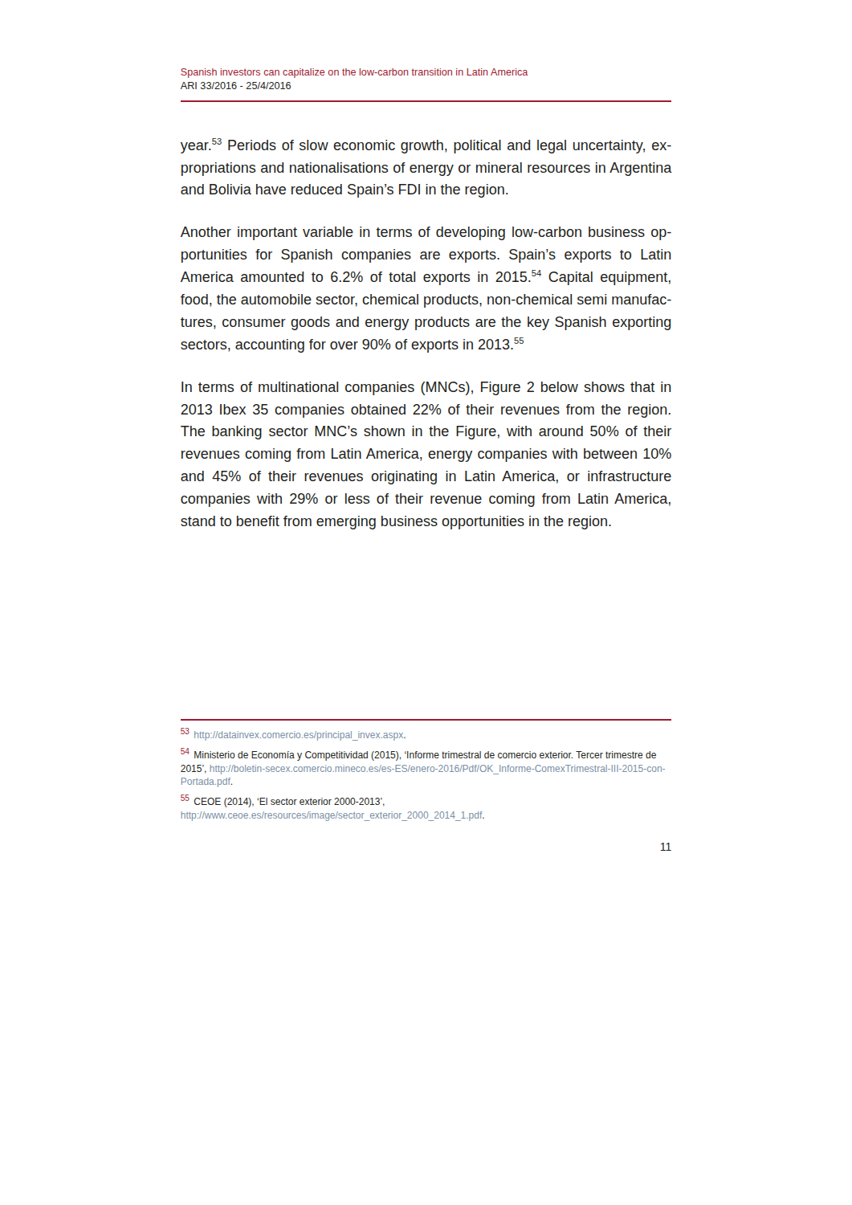Spanish investors can capitalize on the low-carbon transition in Latin America
ARI 33/2016 - 25/4/2016
year.53 Periods of slow economic growth, political and legal uncertainty, expropriations and nationalisations of energy or mineral resources in Argentina and Bolivia have reduced Spain’s FDI in the region.
Another important variable in terms of developing low-carbon business opportunities for Spanish companies are exports. Spain’s exports to Latin America amounted to 6.2% of total exports in 2015.54 Capital equipment, food, the automobile sector, chemical products, non-chemical semi manufactures, consumer goods and energy products are the key Spanish exporting sectors, accounting for over 90% of exports in 2013.55
In terms of multinational companies (MNCs), Figure 2 below shows that in 2013 Ibex 35 companies obtained 22% of their revenues from the region. The banking sector MNC’s shown in the Figure, with around 50% of their revenues coming from Latin America, energy companies with between 10% and 45% of their revenues originating in Latin America, or infrastructure companies with 29% or less of their revenue coming from Latin America, stand to benefit from emerging business opportunities in the region.
53 http://datainvex.comercio.es/principal_invex.aspx.
54 Ministerio de Economía y Competitividad (2015), ‘Informe trimestral de comercio exterior. Tercer trimestre de 2015’, http://boletin-secex.comercio.mineco.es/es-ES/enero-2016/Pdf/OK_Informe-ComexTrimestral-III-2015-con-Portada.pdf.
55 CEOE (2014), ‘El sector exterior 2000-2013’,
http://www.ceoe.es/resources/image/sector_exterior_2000_2014_1.pdf.
11